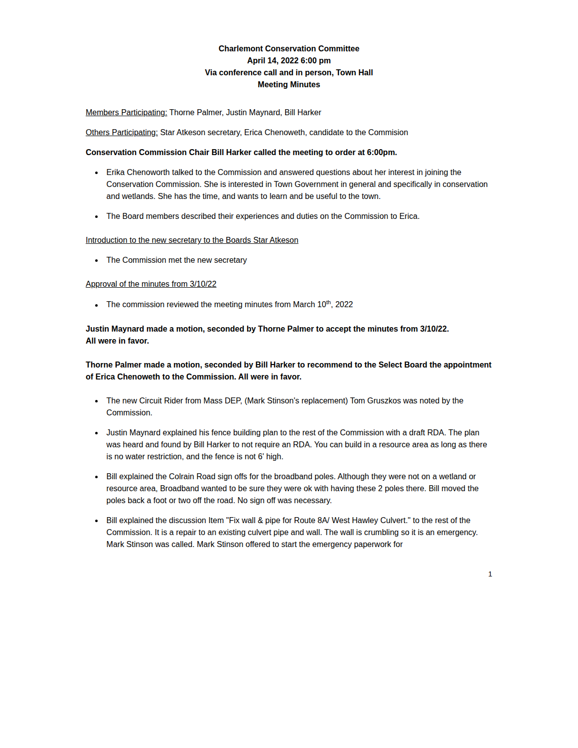Charlemont Conservation Committee
April 14, 2022 6:00 pm
Via conference call and in person, Town Hall
Meeting Minutes
Members Participating: Thorne Palmer, Justin Maynard, Bill Harker
Others Participating: Star Atkeson secretary, Erica Chenoweth, candidate to the Commision
Conservation Commission Chair Bill Harker called the meeting to order at 6:00pm.
Erika Chenoworth talked to the Commission and answered questions about her interest in joining the Conservation Commission. She is interested in Town Government in general and specifically in conservation and wetlands. She has the time, and wants to learn and be useful to the town.
The Board members described their experiences and duties on the Commission to Erica.
Introduction to the new secretary to the Boards Star Atkeson
The Commission met the new secretary
Approval of the minutes from 3/10/22
The commission reviewed the meeting minutes from March 10th, 2022
Justin Maynard made a motion, seconded by Thorne Palmer to accept the minutes from 3/10/22.
All were in favor.
Thorne Palmer made a motion, seconded by Bill Harker to recommend to the Select Board the appointment of Erica Chenoweth to the Commission. All were in favor.
The new Circuit Rider from Mass DEP, (Mark Stinson's replacement) Tom Gruszkos was noted by the Commission.
Justin Maynard explained his fence building plan to the rest of the Commission with a draft RDA. The plan was heard and found by Bill Harker to not require an RDA. You can build in a resource area as long as there is no water restriction, and the fence is not 6' high.
Bill explained the Colrain Road sign offs for the broadband poles. Although they were not on a wetland or resource area, Broadband wanted to be sure they were ok with having these 2 poles there. Bill moved the poles back a foot or two off the road. No sign off was necessary.
Bill explained the discussion Item "Fix wall & pipe for Route 8A/ West Hawley Culvert." to the rest of the Commission. It is a repair to an existing culvert pipe and wall. The wall is crumbling so it is an emergency. Mark Stinson was called. Mark Stinson offered to start the emergency paperwork for
1